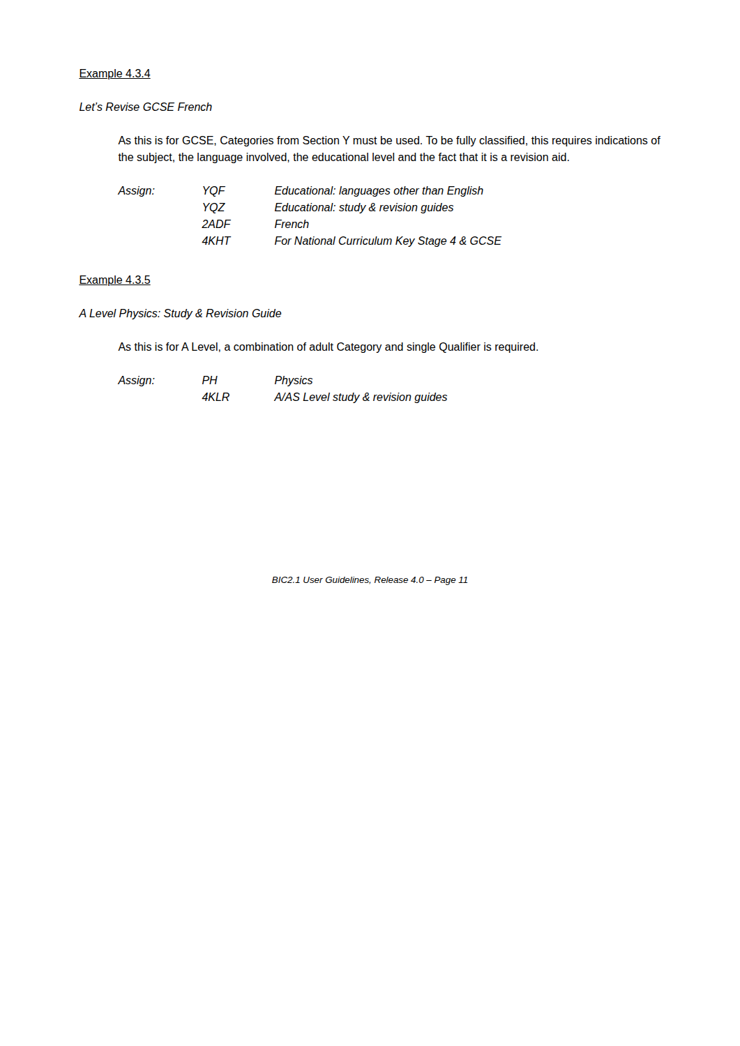Example 4.3.4
Let’s Revise GCSE French
As this is for GCSE, Categories from Section Y must be used. To be fully classified, this requires indications of the subject, the language involved, the educational level and the fact that it is a revision aid.
| Assign: | YQF | Educational: languages other than English |
| | YQZ | Educational: study & revision guides |
| | 2ADF | French |
| | 4KHT | For National Curriculum Key Stage 4 & GCSE |
Example 4.3.5
A Level Physics: Study & Revision Guide
As this is for A Level, a combination of adult Category and single Qualifier is required.
| Assign: | PH | Physics |
| | 4KLR | A/AS Level study & revision guides |
BIC2.1 User Guidelines, Release 4.0 – Page 11